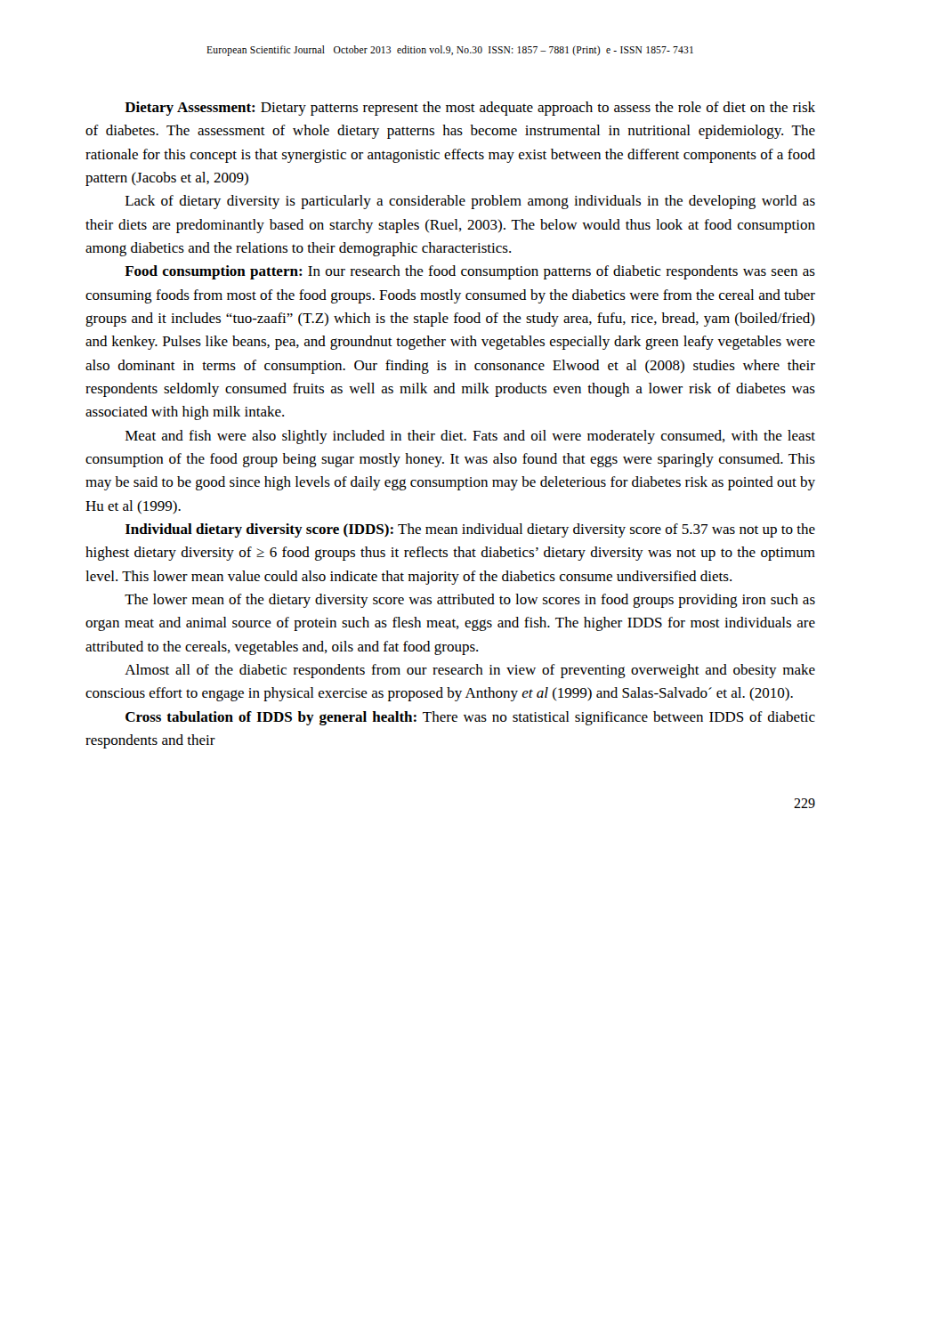European Scientific Journal October 2013 edition vol.9, No.30 ISSN: 1857 – 7881 (Print) e - ISSN 1857- 7431
Dietary Assessment: Dietary patterns represent the most adequate approach to assess the role of diet on the risk of diabetes. The assessment of whole dietary patterns has become instrumental in nutritional epidemiology. The rationale for this concept is that synergistic or antagonistic effects may exist between the different components of a food pattern (Jacobs et al, 2009)
Lack of dietary diversity is particularly a considerable problem among individuals in the developing world as their diets are predominantly based on starchy staples (Ruel, 2003). The below would thus look at food consumption among diabetics and the relations to their demographic characteristics.
Food consumption pattern: In our research the food consumption patterns of diabetic respondents was seen as consuming foods from most of the food groups. Foods mostly consumed by the diabetics were from the cereal and tuber groups and it includes “tuo-zaafi” (T.Z) which is the staple food of the study area, fufu, rice, bread, yam (boiled/fried) and kenkey. Pulses like beans, pea, and groundnut together with vegetables especially dark green leafy vegetables were also dominant in terms of consumption. Our finding is in consonance Elwood et al (2008) studies where their respondents seldomly consumed fruits as well as milk and milk products even though a lower risk of diabetes was associated with high milk intake.
Meat and fish were also slightly included in their diet. Fats and oil were moderately consumed, with the least consumption of the food group being sugar mostly honey. It was also found that eggs were sparingly consumed. This may be said to be good since high levels of daily egg consumption may be deleterious for diabetes risk as pointed out by Hu et al (1999).
Individual dietary diversity score (IDDS): The mean individual dietary diversity score of 5.37 was not up to the highest dietary diversity of ≥ 6 food groups thus it reflects that diabetics’ dietary diversity was not up to the optimum level. This lower mean value could also indicate that majority of the diabetics consume undiversified diets.
The lower mean of the dietary diversity score was attributed to low scores in food groups providing iron such as organ meat and animal source of protein such as flesh meat, eggs and fish. The higher IDDS for most individuals are attributed to the cereals, vegetables and, oils and fat food groups.
Almost all of the diabetic respondents from our research in view of preventing overweight and obesity make conscious effort to engage in physical exercise as proposed by Anthony et al (1999) and Salas-Salvado´ et al. (2010).
Cross tabulation of IDDS by general health: There was no statistical significance between IDDS of diabetic respondents and their
229